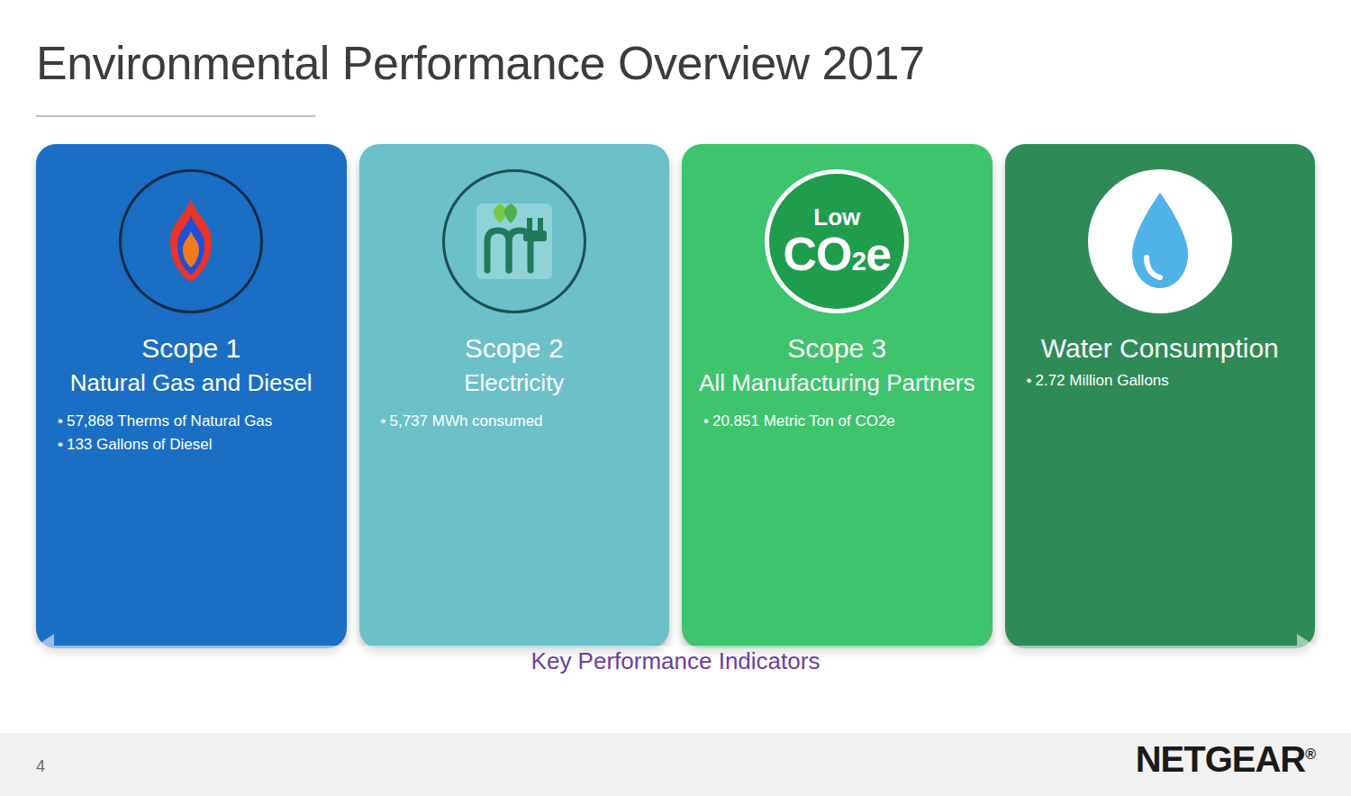Environmental Performance Overview 2017
Scope 1
Natural Gas and Diesel
57,868 Therms of Natural Gas
133 Gallons of Diesel
Scope 2
Electricity
5,737 MWh consumed
Low
CO2e
Scope 3
All Manufacturing Partners
20.851 Metric Ton of CO2e
Water Consumption
2.72 Million Gallons
Key Performance Indicators
4
NETGEAR®